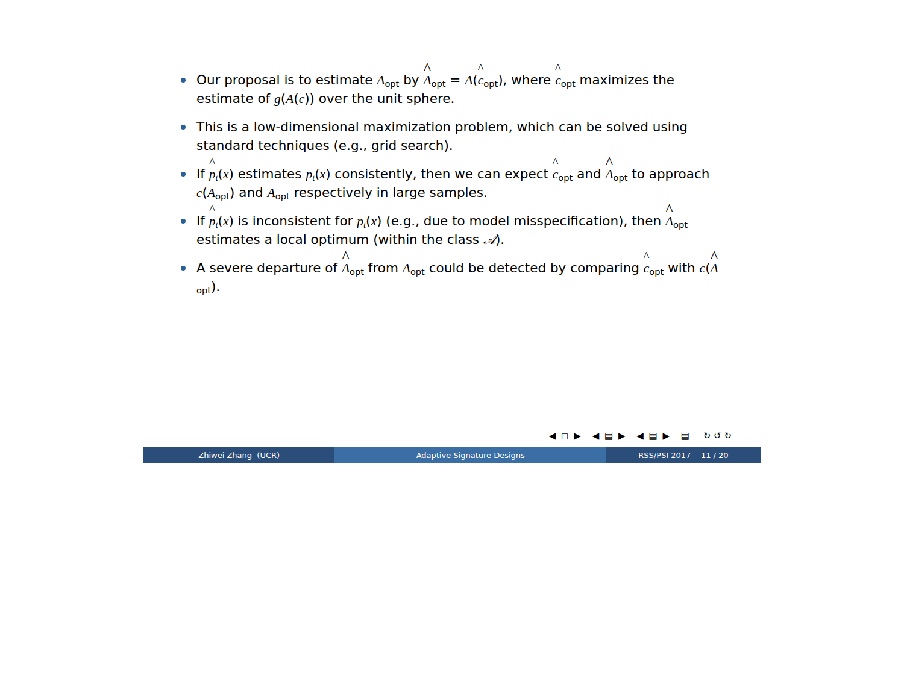Our proposal is to estimate Aopt by ^Aopt = A(^copt), where ^copt maximizes the estimate of g(A(c)) over the unit sphere.
This is a low-dimensional maximization problem, which can be solved using standard techniques (e.g., grid search).
If ^pt(x) estimates pt(x) consistently, then we can expect ^copt and ^Aopt to approach c(Aopt) and Aopt respectively in large samples.
If ^pt(x) is inconsistent for pt(x) (e.g., due to model misspecification), then ^Aopt estimates a local optimum (within the class 𝒜).
A severe departure of ^Aopt from Aopt could be detected by comparing ^copt with c(^Aopt).
◀ ◻ ▶ ◀ ▤ ▶ ◀ ▤ ▶ ▤ ↻ ↺ ↻
Zhiwei Zhang (UCR)
Adaptive Signature Designs
RSS/PSI 2017 11 / 20